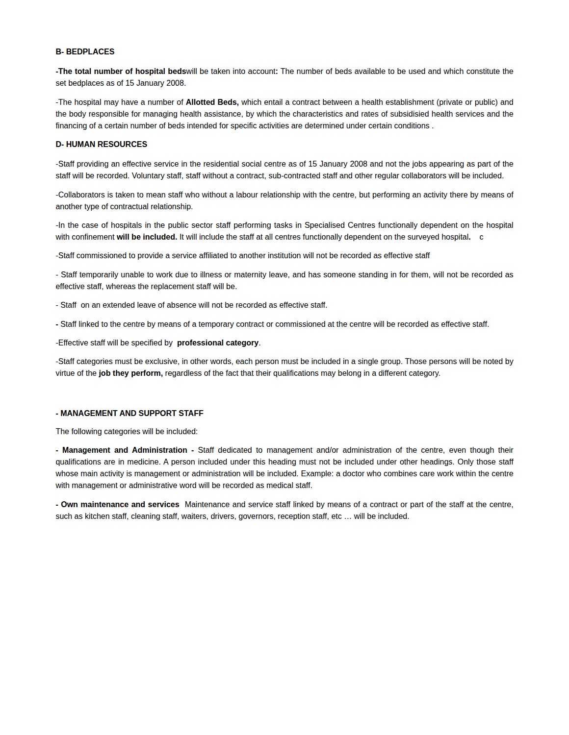B- BEDPLACES
-The total number of hospital bedswill be taken into account: The number of beds available to be used and which constitute the set bedplaces as of 15 January 2008.
-The hospital may have a number of Allotted Beds, which entail a contract between a health establishment (private or public) and the body responsible for managing health assistance, by which the characteristics and rates of subsidisied health services and the financing of a certain number of beds intended for specific activities are determined under certain conditions .
D- HUMAN RESOURCES
-Staff providing an effective service in the residential social centre as of 15 January 2008 and not the jobs appearing as part of the staff will be recorded. Voluntary staff, staff without a contract, sub-contracted staff and other regular collaborators will be included.
-Collaborators is taken to mean staff who without a labour relationship with the centre, but performing an activity there by means of another type of contractual relationship.
-In the case of hospitals in the public sector staff performing tasks in Specialised Centres functionally dependent on the hospital with confinement will be included. It will include the staff at all centres functionally dependent on the surveyed hospital. c
-Staff commissioned to provide a service affiliated to another institution will not be recorded as effective staff
- Staff temporarily unable to work due to illness or maternity leave, and has someone standing in for them, will not be recorded as effective staff, whereas the replacement staff will be.
- Staff on an extended leave of absence will not be recorded as effective staff.
- Staff linked to the centre by means of a temporary contract or commissioned at the centre will be recorded as effective staff.
-Effective staff will be specified by professional category.
-Staff categories must be exclusive, in other words, each person must be included in a single group. Those persons will be noted by virtue of the job they perform, regardless of the fact that their qualifications may belong in a different category.
- MANAGEMENT AND SUPPORT STAFF
The following categories will be included:
- Management and Administration - Staff dedicated to management and/or administration of the centre, even though their qualifications are in medicine. A person included under this heading must not be included under other headings. Only those staff whose main activity is management or administration will be included. Example: a doctor who combines care work within the centre with management or administrative word will be recorded as medical staff.
- Own maintenance and services Maintenance and service staff linked by means of a contract or part of the staff at the centre, such as kitchen staff, cleaning staff, waiters, drivers, governors, reception staff, etc … will be included.